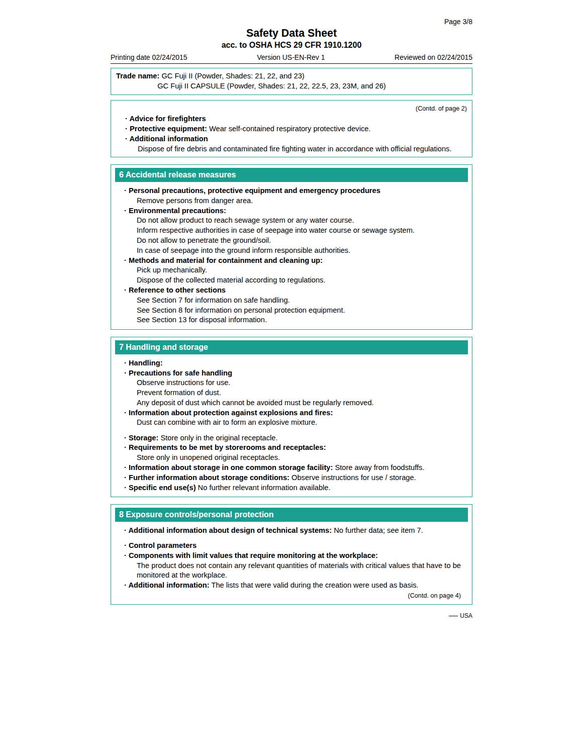Page 3/8
Safety Data Sheet
acc. to OSHA HCS 29 CFR 1910.1200
Printing date 02/24/2015 Version US-EN-Rev 1 Reviewed on 02/24/2015
Trade name: GC Fuji II (Powder, Shades: 21, 22, and 23)
GC Fuji II CAPSULE (Powder, Shades: 21, 22, 22.5, 23, 23M, and 26)
(Contd. of page 2)
Advice for firefighters
Protective equipment: Wear self-contained respiratory protective device.
Additional information Dispose of fire debris and contaminated fire fighting water in accordance with official regulations.
6 Accidental release measures
Personal precautions, protective equipment and emergency procedures Remove persons from danger area.
Environmental precautions: Do not allow product to reach sewage system or any water course. Inform respective authorities in case of seepage into water course or sewage system. Do not allow to penetrate the ground/soil. In case of seepage into the ground inform responsible authorities.
Methods and material for containment and cleaning up: Pick up mechanically. Dispose of the collected material according to regulations.
Reference to other sections See Section 7 for information on safe handling. See Section 8 for information on personal protection equipment. See Section 13 for disposal information.
7 Handling and storage
Handling:
Precautions for safe handling Observe instructions for use. Prevent formation of dust. Any deposit of dust which cannot be avoided must be regularly removed.
Information about protection against explosions and fires: Dust can combine with air to form an explosive mixture.
Storage: Store only in the original receptacle.
Requirements to be met by storerooms and receptacles: Store only in unopened original receptacles.
Information about storage in one common storage facility: Store away from foodstuffs.
Further information about storage conditions: Observe instructions for use / storage.
Specific end use(s) No further relevant information available.
8 Exposure controls/personal protection
Additional information about design of technical systems: No further data; see item 7.
Control parameters
Components with limit values that require monitoring at the workplace: The product does not contain any relevant quantities of materials with critical values that have to be monitored at the workplace.
Additional information: The lists that were valid during the creation were used as basis.
(Contd. on page 4)
USA